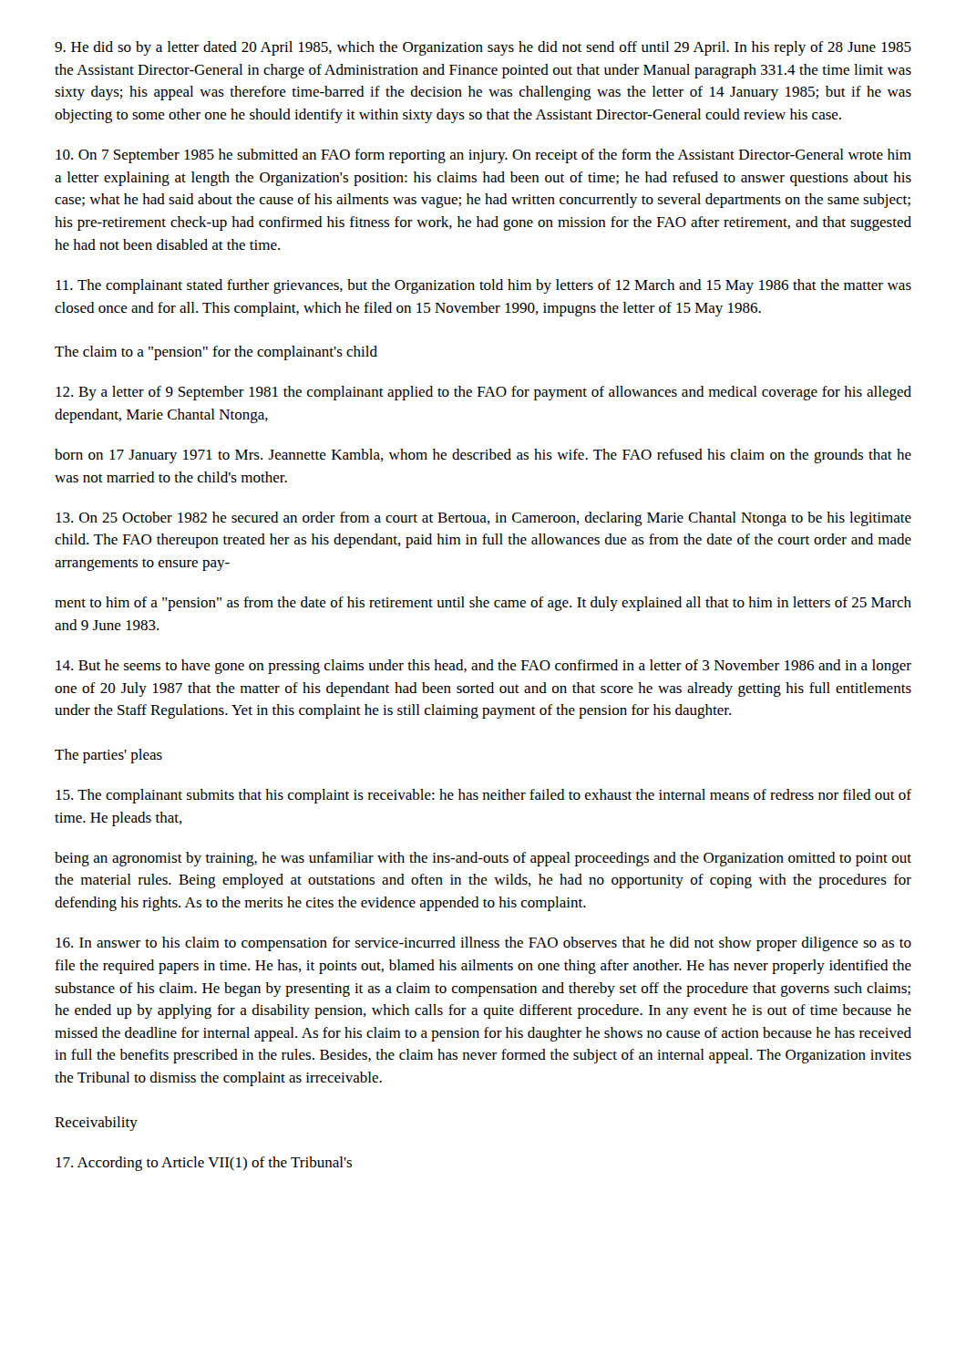9. He did so by a letter dated 20 April 1985, which the Organization says he did not send off until 29 April. In his reply of 28 June 1985 the Assistant Director-General in charge of Administration and Finance pointed out that under Manual paragraph 331.4 the time limit was sixty days; his appeal was therefore time-barred if the decision he was challenging was the letter of 14 January 1985; but if he was objecting to some other one he should identify it within sixty days so that the Assistant Director-General could review his case.
10. On 7 September 1985 he submitted an FAO form reporting an injury. On receipt of the form the Assistant Director-General wrote him a letter explaining at length the Organization's position: his claims had been out of time; he had refused to answer questions about his case; what he had said about the cause of his ailments was vague; he had written concurrently to several departments on the same subject; his pre-retirement check-up had confirmed his fitness for work, he had gone on mission for the FAO after retirement, and that suggested he had not been disabled at the time.
11. The complainant stated further grievances, but the Organization told him by letters of 12 March and 15 May 1986 that the matter was closed once and for all. This complaint, which he filed on 15 November 1990, impugns the letter of 15 May 1986.
The claim to a "pension" for the complainant's child
12. By a letter of 9 September 1981 the complainant applied to the FAO for payment of allowances and medical coverage for his alleged dependant, Marie Chantal Ntonga,
born on 17 January 1971 to Mrs. Jeannette Kambla, whom he described as his wife. The FAO refused his claim on the grounds that he was not married to the child's mother.
13. On 25 October 1982 he secured an order from a court at Bertoua, in Cameroon, declaring Marie Chantal Ntonga to be his legitimate child. The FAO thereupon treated her as his dependant, paid him in full the allowances due as from the date of the court order and made arrangements to ensure pay-
ment to him of a "pension" as from the date of his retirement until she came of age. It duly explained all that to him in letters of 25 March and 9 June 1983.
14. But he seems to have gone on pressing claims under this head, and the FAO confirmed in a letter of 3 November 1986 and in a longer one of 20 July 1987 that the matter of his dependant had been sorted out and on that score he was already getting his full entitlements under the Staff Regulations. Yet in this complaint he is still claiming payment of the pension for his daughter.
The parties' pleas
15. The complainant submits that his complaint is receivable: he has neither failed to exhaust the internal means of redress nor filed out of time. He pleads that,
being an agronomist by training, he was unfamiliar with the ins-and-outs of appeal proceedings and the Organization omitted to point out the material rules. Being employed at outstations and often in the wilds, he had no opportunity of coping with the procedures for defending his rights. As to the merits he cites the evidence appended to his complaint.
16. In answer to his claim to compensation for service-incurred illness the FAO observes that he did not show proper diligence so as to file the required papers in time. He has, it points out, blamed his ailments on one thing after another. He has never properly identified the substance of his claim. He began by presenting it as a claim to compensation and thereby set off the procedure that governs such claims; he ended up by applying for a disability pension, which calls for a quite different procedure. In any event he is out of time because he missed the deadline for internal appeal. As for his claim to a pension for his daughter he shows no cause of action because he has received in full the benefits prescribed in the rules. Besides, the claim has never formed the subject of an internal appeal. The Organization invites the Tribunal to dismiss the complaint as irreceivable.
Receivability
17. According to Article VII(1) of the Tribunal's